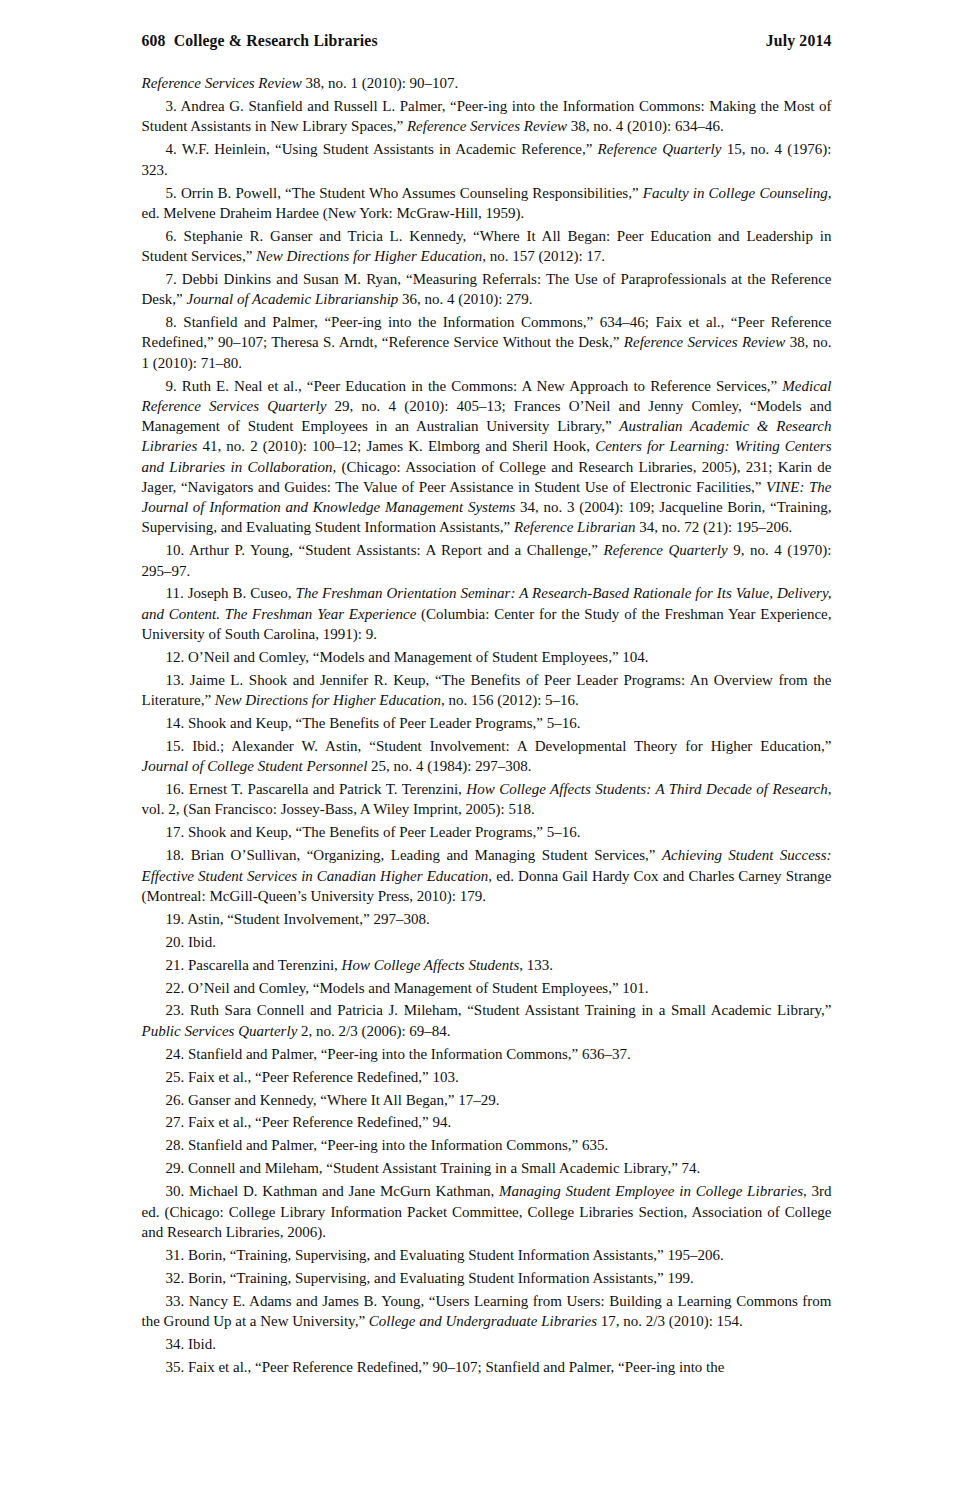608 College & Research Libraries July 2014
Reference Services Review 38, no. 1 (2010): 90–107.
3. Andrea G. Stanfield and Russell L. Palmer, “Peer-ing into the Information Commons: Making the Most of Student Assistants in New Library Spaces,” Reference Services Review 38, no. 4 (2010): 634–46.
4. W.F. Heinlein, “Using Student Assistants in Academic Reference,” Reference Quarterly 15, no. 4 (1976): 323.
5. Orrin B. Powell, “The Student Who Assumes Counseling Responsibilities,” Faculty in College Counseling, ed. Melvene Draheim Hardee (New York: McGraw-Hill, 1959).
6. Stephanie R. Ganser and Tricia L. Kennedy, “Where It All Began: Peer Education and Leadership in Student Services,” New Directions for Higher Education, no. 157 (2012): 17.
7. Debbi Dinkins and Susan M. Ryan, “Measuring Referrals: The Use of Paraprofessionals at the Reference Desk,” Journal of Academic Librarianship 36, no. 4 (2010): 279.
8. Stanfield and Palmer, “Peer-ing into the Information Commons,” 634–46; Faix et al., “Peer Reference Redefined,” 90–107; Theresa S. Arndt, “Reference Service Without the Desk,” Reference Services Review 38, no. 1 (2010): 71–80.
9. Ruth E. Neal et al., “Peer Education in the Commons: A New Approach to Reference Services,” Medical Reference Services Quarterly 29, no. 4 (2010): 405–13; Frances O’Neil and Jenny Comley, “Models and Management of Student Employees in an Australian University Library,” Australian Academic & Research Libraries 41, no. 2 (2010): 100–12; James K. Elmborg and Sheril Hook, Centers for Learning: Writing Centers and Libraries in Collaboration, (Chicago: Association of College and Research Libraries, 2005), 231; Karin de Jager, “Navigators and Guides: The Value of Peer Assistance in Student Use of Electronic Facilities,” VINE: The Journal of Information and Knowledge Management Systems 34, no. 3 (2004): 109; Jacqueline Borin, “Training, Supervising, and Evaluating Student Information Assistants,” Reference Librarian 34, no. 72 (21): 195–206.
10. Arthur P. Young, “Student Assistants: A Report and a Challenge,” Reference Quarterly 9, no. 4 (1970): 295–97.
11. Joseph B. Cuseo, The Freshman Orientation Seminar: A Research-Based Rationale for Its Value, Delivery, and Content. The Freshman Year Experience (Columbia: Center for the Study of the Freshman Year Experience, University of South Carolina, 1991): 9.
12. O’Neil and Comley, “Models and Management of Student Employees,” 104.
13. Jaime L. Shook and Jennifer R. Keup, “The Benefits of Peer Leader Programs: An Overview from the Literature,” New Directions for Higher Education, no. 156 (2012): 5–16.
14. Shook and Keup, “The Benefits of Peer Leader Programs,” 5–16.
15. Ibid.; Alexander W. Astin, “Student Involvement: A Developmental Theory for Higher Education,” Journal of College Student Personnel 25, no. 4 (1984): 297–308.
16. Ernest T. Pascarella and Patrick T. Terenzini, How College Affects Students: A Third Decade of Research, vol. 2, (San Francisco: Jossey-Bass, A Wiley Imprint, 2005): 518.
17. Shook and Keup, “The Benefits of Peer Leader Programs,” 5–16.
18. Brian O’Sullivan, “Organizing, Leading and Managing Student Services,” Achieving Student Success: Effective Student Services in Canadian Higher Education, ed. Donna Gail Hardy Cox and Charles Carney Strange (Montreal: McGill-Queen’s University Press, 2010): 179.
19. Astin, “Student Involvement,” 297–308.
20. Ibid.
21. Pascarella and Terenzini, How College Affects Students, 133.
22. O’Neil and Comley, “Models and Management of Student Employees,” 101.
23. Ruth Sara Connell and Patricia J. Mileham, “Student Assistant Training in a Small Academic Library,” Public Services Quarterly 2, no. 2/3 (2006): 69–84.
24. Stanfield and Palmer, “Peer-ing into the Information Commons,” 636–37.
25. Faix et al., “Peer Reference Redefined,” 103.
26. Ganser and Kennedy, “Where It All Began,” 17–29.
27. Faix et al., “Peer Reference Redefined,” 94.
28. Stanfield and Palmer, “Peer-ing into the Information Commons,” 635.
29. Connell and Mileham, “Student Assistant Training in a Small Academic Library,” 74.
30. Michael D. Kathman and Jane McGurn Kathman, Managing Student Employee in College Libraries, 3rd ed. (Chicago: College Library Information Packet Committee, College Libraries Section, Association of College and Research Libraries, 2006).
31. Borin, “Training, Supervising, and Evaluating Student Information Assistants,” 195–206.
32. Borin, “Training, Supervising, and Evaluating Student Information Assistants,” 199.
33. Nancy E. Adams and James B. Young, “Users Learning from Users: Building a Learning Commons from the Ground Up at a New University,” College and Undergraduate Libraries 17, no. 2/3 (2010): 154.
34. Ibid.
35. Faix et al., “Peer Reference Redefined,” 90–107; Stanfield and Palmer, “Peer-ing into the